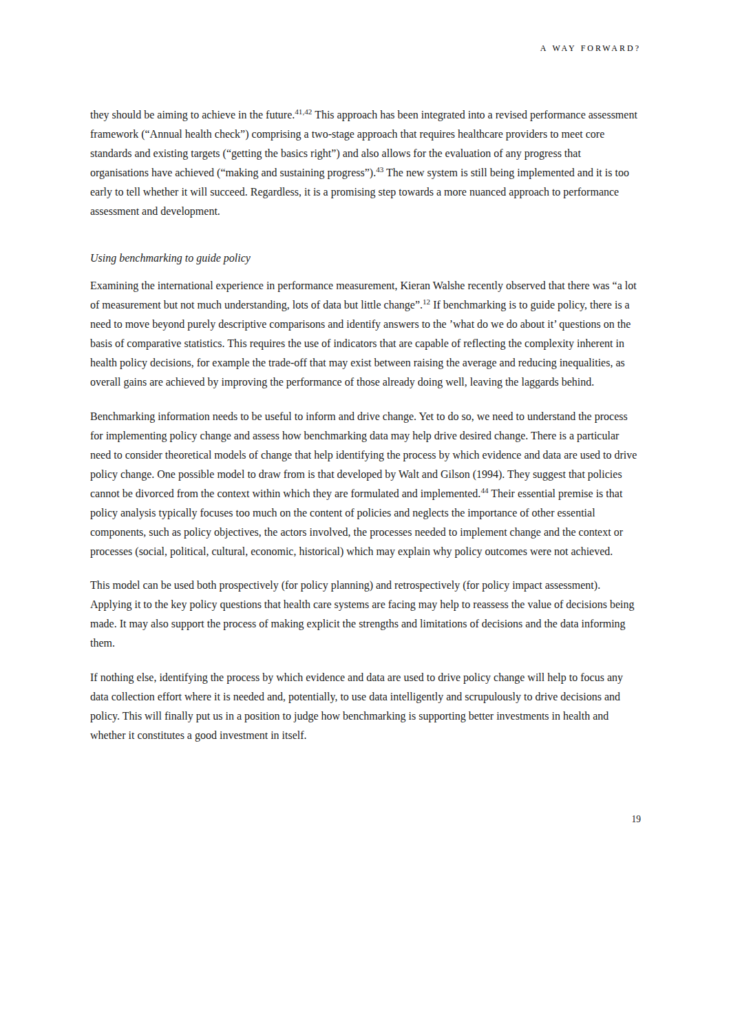A Way Forward?
they should be aiming to achieve in the future.41,42 This approach has been integrated into a revised performance assessment framework (“Annual health check”) comprising a two-stage approach that requires healthcare providers to meet core standards and existing targets (“getting the basics right”) and also allows for the evaluation of any progress that organisations have achieved (“making and sustaining progress”).43 The new system is still being implemented and it is too early to tell whether it will succeed. Regardless, it is a promising step towards a more nuanced approach to performance assessment and development.
Using benchmarking to guide policy
Examining the international experience in performance measurement, Kieran Walshe recently observed that there was “a lot of measurement but not much understanding, lots of data but little change”.12 If benchmarking is to guide policy, there is a need to move beyond purely descriptive comparisons and identify answers to the ’what do we do about it’ questions on the basis of comparative statistics. This requires the use of indicators that are capable of reflecting the complexity inherent in health policy decisions, for example the trade-off that may exist between raising the average and reducing inequalities, as overall gains are achieved by improving the performance of those already doing well, leaving the laggards behind.
Benchmarking information needs to be useful to inform and drive change. Yet to do so, we need to understand the process for implementing policy change and assess how benchmarking data may help drive desired change. There is a particular need to consider theoretical models of change that help identifying the process by which evidence and data are used to drive policy change. One possible model to draw from is that developed by Walt and Gilson (1994). They suggest that policies cannot be divorced from the context within which they are formulated and implemented.44 Their essential premise is that policy analysis typically focuses too much on the content of policies and neglects the importance of other essential components, such as policy objectives, the actors involved, the processes needed to implement change and the context or processes (social, political, cultural, economic, historical) which may explain why policy outcomes were not achieved.
This model can be used both prospectively (for policy planning) and retrospectively (for policy impact assessment). Applying it to the key policy questions that health care systems are facing may help to reassess the value of decisions being made. It may also support the process of making explicit the strengths and limitations of decisions and the data informing them.
If nothing else, identifying the process by which evidence and data are used to drive policy change will help to focus any data collection effort where it is needed and, potentially, to use data intelligently and scrupulously to drive decisions and policy. This will finally put us in a position to judge how benchmarking is supporting better investments in health and whether it constitutes a good investment in itself.
19